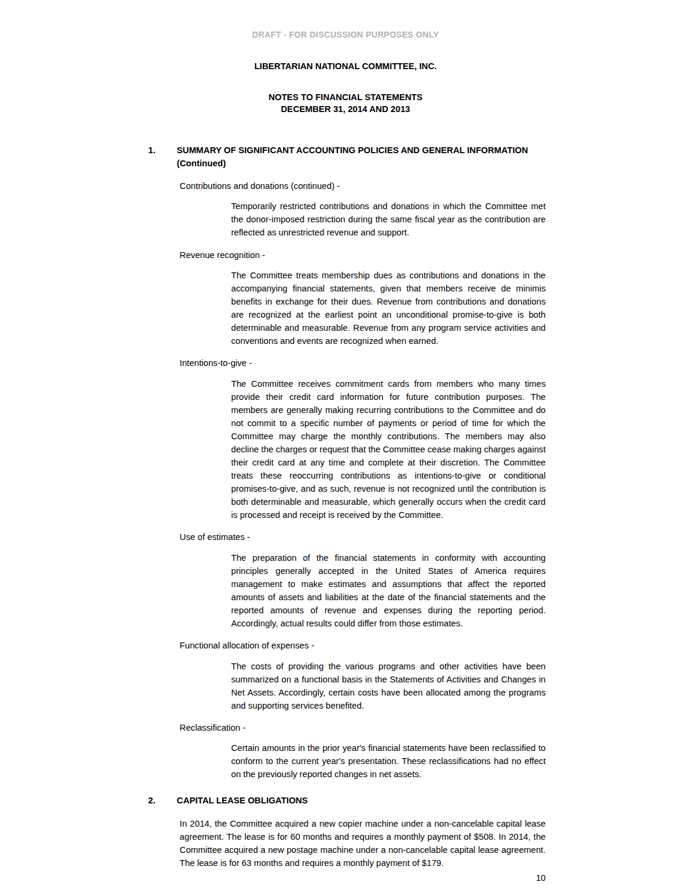DRAFT - FOR DISCUSSION PURPOSES ONLY
LIBERTARIAN NATIONAL COMMITTEE, INC.
NOTES TO FINANCIAL STATEMENTS
DECEMBER 31, 2014 AND 2013
1.
SUMMARY OF SIGNIFICANT ACCOUNTING POLICIES AND GENERAL INFORMATION (Continued)
Contributions and donations (continued) -
Temporarily restricted contributions and donations in which the Committee met the donor-imposed restriction during the same fiscal year as the contribution are reflected as unrestricted revenue and support.
Revenue recognition -
The Committee treats membership dues as contributions and donations in the accompanying financial statements, given that members receive de minimis benefits in exchange for their dues. Revenue from contributions and donations are recognized at the earliest point an unconditional promise-to-give is both determinable and measurable. Revenue from any program service activities and conventions and events are recognized when earned.
Intentions-to-give -
The Committee receives commitment cards from members who many times provide their credit card information for future contribution purposes. The members are generally making recurring contributions to the Committee and do not commit to a specific number of payments or period of time for which the Committee may charge the monthly contributions. The members may also decline the charges or request that the Committee cease making charges against their credit card at any time and complete at their discretion. The Committee treats these reoccurring contributions as intentions-to-give or conditional promises-to-give, and as such, revenue is not recognized until the contribution is both determinable and measurable, which generally occurs when the credit card is processed and receipt is received by the Committee.
Use of estimates -
The preparation of the financial statements in conformity with accounting principles generally accepted in the United States of America requires management to make estimates and assumptions that affect the reported amounts of assets and liabilities at the date of the financial statements and the reported amounts of revenue and expenses during the reporting period. Accordingly, actual results could differ from those estimates.
Functional allocation of expenses -
The costs of providing the various programs and other activities have been summarized on a functional basis in the Statements of Activities and Changes in Net Assets. Accordingly, certain costs have been allocated among the programs and supporting services benefited.
Reclassification -
Certain amounts in the prior year's financial statements have been reclassified to conform to the current year's presentation. These reclassifications had no effect on the previously reported changes in net assets.
2.
CAPITAL LEASE OBLIGATIONS
In 2014, the Committee acquired a new copier machine under a non-cancelable capital lease agreement. The lease is for 60 months and requires a monthly payment of $508. In 2014, the Committee acquired a new postage machine under a non-cancelable capital lease agreement. The lease is for 63 months and requires a monthly payment of $179.
10